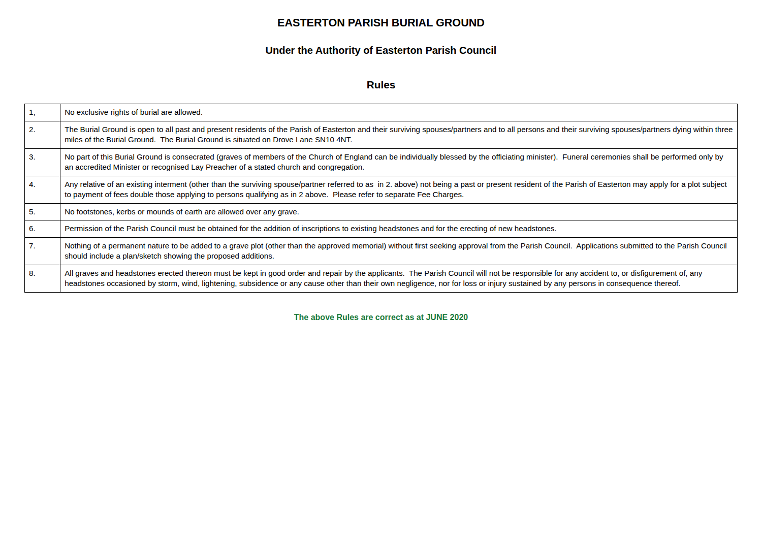EASTERTON PARISH BURIAL GROUND
Under the Authority of Easterton Parish Council
Rules
| 1, | No exclusive rights of burial are allowed. |
| 2. | The Burial Ground is open to all past and present residents of the Parish of Easterton and their surviving spouses/partners and to all persons and their surviving spouses/partners dying within three miles of the Burial Ground. The Burial Ground is situated on Drove Lane SN10 4NT. |
| 3. | No part of this Burial Ground is consecrated (graves of members of the Church of England can be individually blessed by the officiating minister). Funeral ceremonies shall be performed only by an accredited Minister or recognised Lay Preacher of a stated church and congregation. |
| 4. | Any relative of an existing interment (other than the surviving spouse/partner referred to as in 2. above) not being a past or present resident of the Parish of Easterton may apply for a plot subject to payment of fees double those applying to persons qualifying as in 2 above. Please refer to separate Fee Charges. |
| 5. | No footstones, kerbs or mounds of earth are allowed over any grave. |
| 6. | Permission of the Parish Council must be obtained for the addition of inscriptions to existing headstones and for the erecting of new headstones. |
| 7. | Nothing of a permanent nature to be added to a grave plot (other than the approved memorial) without first seeking approval from the Parish Council. Applications submitted to the Parish Council should include a plan/sketch showing the proposed additions. |
| 8. | All graves and headstones erected thereon must be kept in good order and repair by the applicants. The Parish Council will not be responsible for any accident to, or disfigurement of, any headstones occasioned by storm, wind, lightening, subsidence or any cause other than their own negligence, nor for loss or injury sustained by any persons in consequence thereof. |
The above Rules are correct as at JUNE 2020